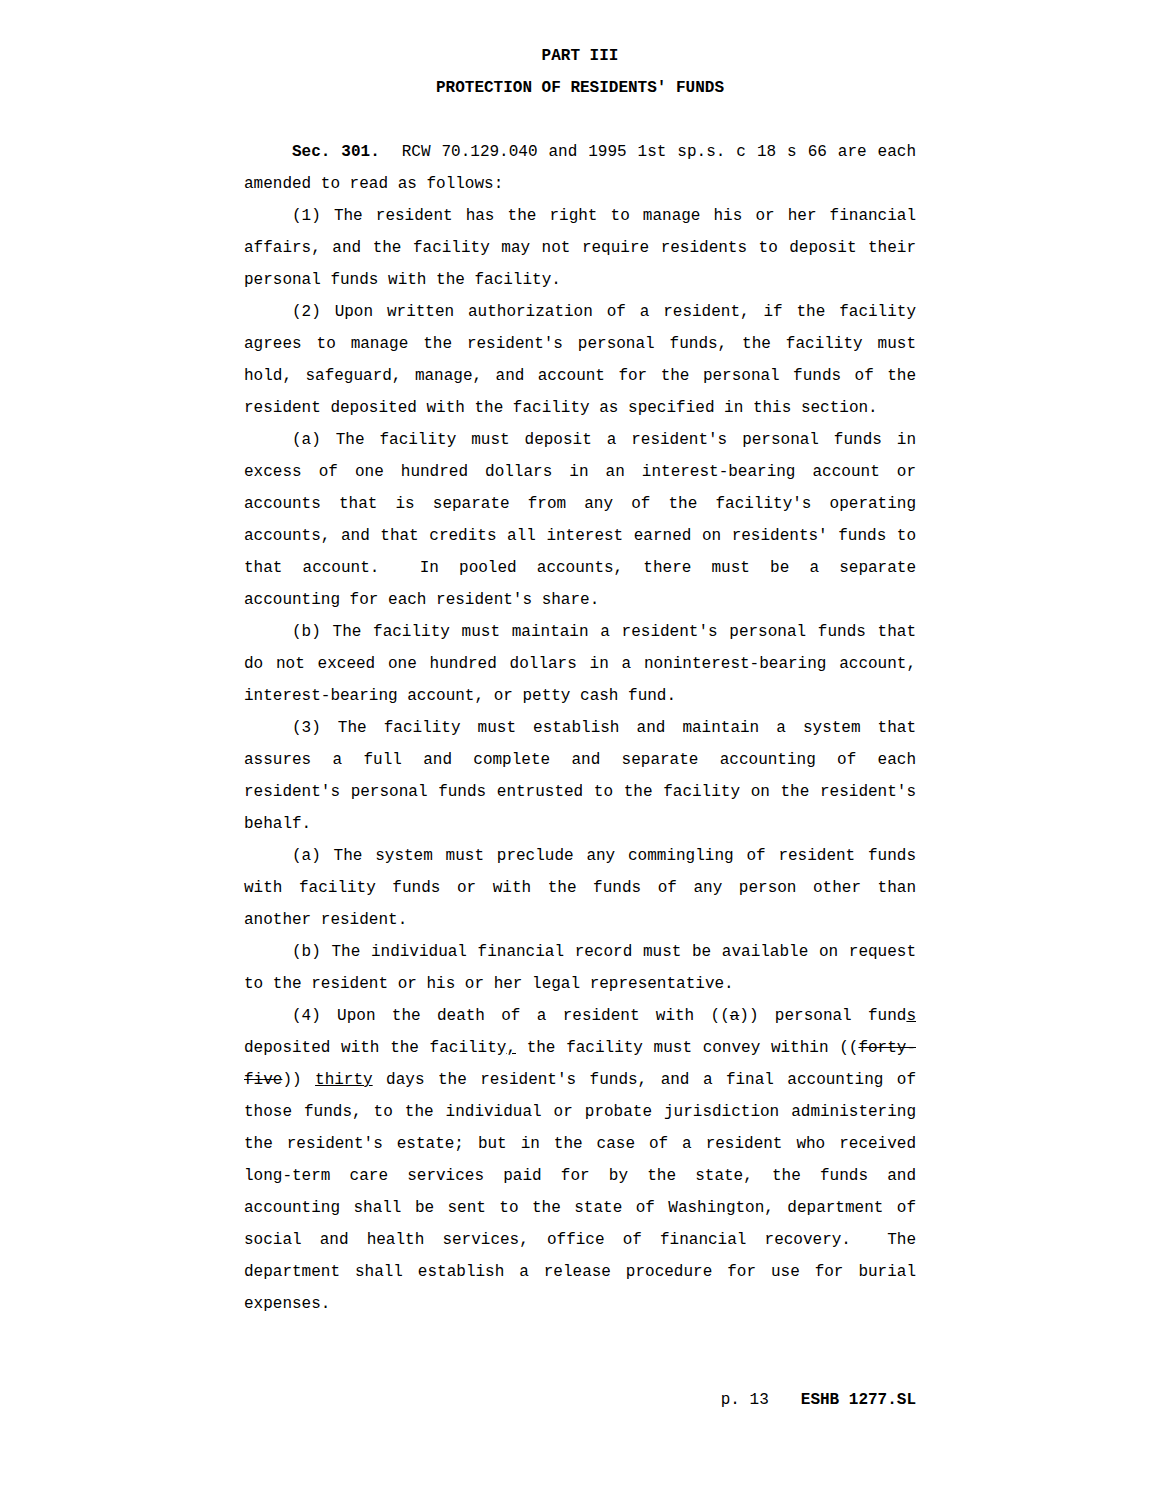PART III
PROTECTION OF RESIDENTS' FUNDS
Sec. 301. RCW 70.129.040 and 1995 1st sp.s. c 18 s 66 are each amended to read as follows:
(1) The resident has the right to manage his or her financial affairs, and the facility may not require residents to deposit their personal funds with the facility.
(2) Upon written authorization of a resident, if the facility agrees to manage the resident's personal funds, the facility must hold, safeguard, manage, and account for the personal funds of the resident deposited with the facility as specified in this section.
(a) The facility must deposit a resident's personal funds in excess of one hundred dollars in an interest-bearing account or accounts that is separate from any of the facility's operating accounts, and that credits all interest earned on residents' funds to that account. In pooled accounts, there must be a separate accounting for each resident's share.
(b) The facility must maintain a resident's personal funds that do not exceed one hundred dollars in a noninterest-bearing account, interest-bearing account, or petty cash fund.
(3) The facility must establish and maintain a system that assures a full and complete and separate accounting of each resident's personal funds entrusted to the facility on the resident's behalf.
(a) The system must preclude any commingling of resident funds with facility funds or with the funds of any person other than another resident.
(b) The individual financial record must be available on request to the resident or his or her legal representative.
(4) Upon the death of a resident with ((a)) personal funds deposited with the facility, the facility must convey within ((forty-five)) thirty days the resident's funds, and a final accounting of those funds, to the individual or probate jurisdiction administering the resident's estate; but in the case of a resident who received long-term care services paid for by the state, the funds and accounting shall be sent to the state of Washington, department of social and health services, office of financial recovery. The department shall establish a release procedure for use for burial expenses.
p. 13 ESHB 1277.SL